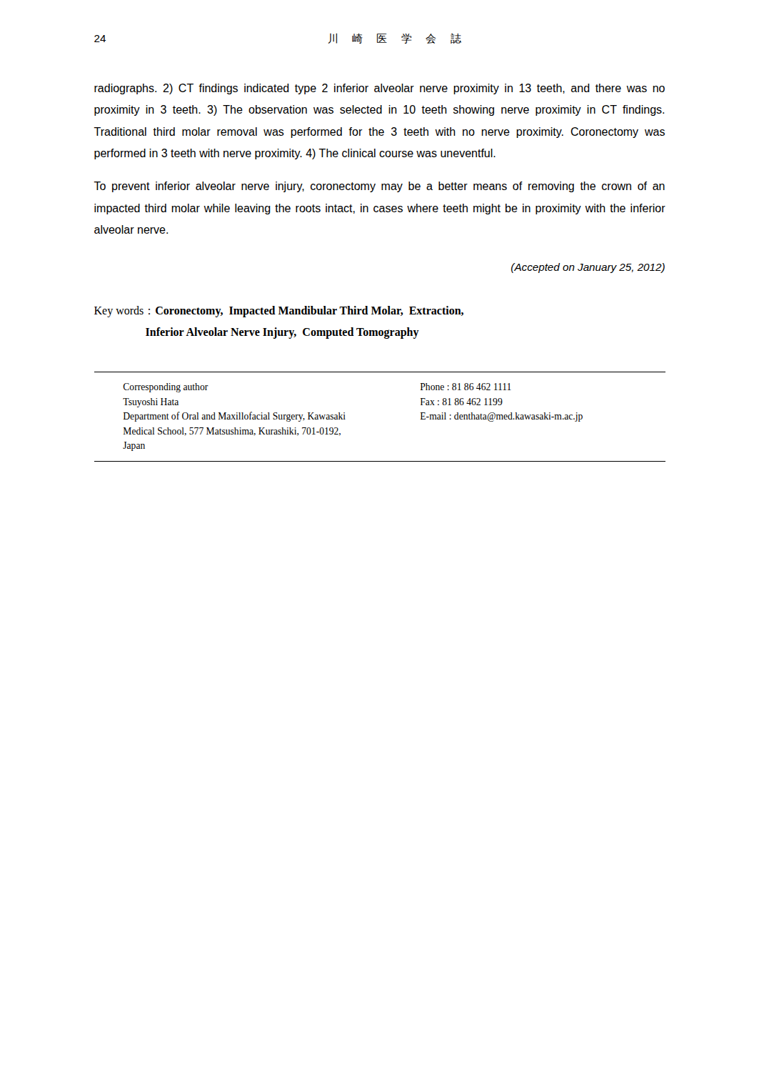24 川 崎 医 学 会 誌
radiographs. 2) CT findings indicated type 2 inferior alveolar nerve proximity in 13 teeth, and there was no proximity in 3 teeth. 3) The observation was selected in 10 teeth showing nerve proximity in CT findings. Traditional third molar removal was performed for the 3 teeth with no nerve proximity. Coronectomy was performed in 3 teeth with nerve proximity. 4) The clinical course was uneventful.
To prevent inferior alveolar nerve injury, coronectomy may be a better means of removing the crown of an impacted third molar while leaving the roots intact, in cases where teeth might be in proximity with the inferior alveolar nerve.
(Accepted on January 25, 2012)
Key words：Coronectomy, Impacted Mandibular Third Molar, Extraction,Inferior Alveolar Nerve Injury, Computed Tomography
| Corresponding author | Phone : 81 86 462 1111 |
| Tsuyoshi Hata | Fax : 81 86 462 1199 |
| Department of Oral and Maxillofacial Surgery, Kawasaki | E-mail : denthata@med.kawasaki-m.ac.jp |
| Medical School, 577 Matsushima, Kurashiki, 701-0192, | |
| Japan | |